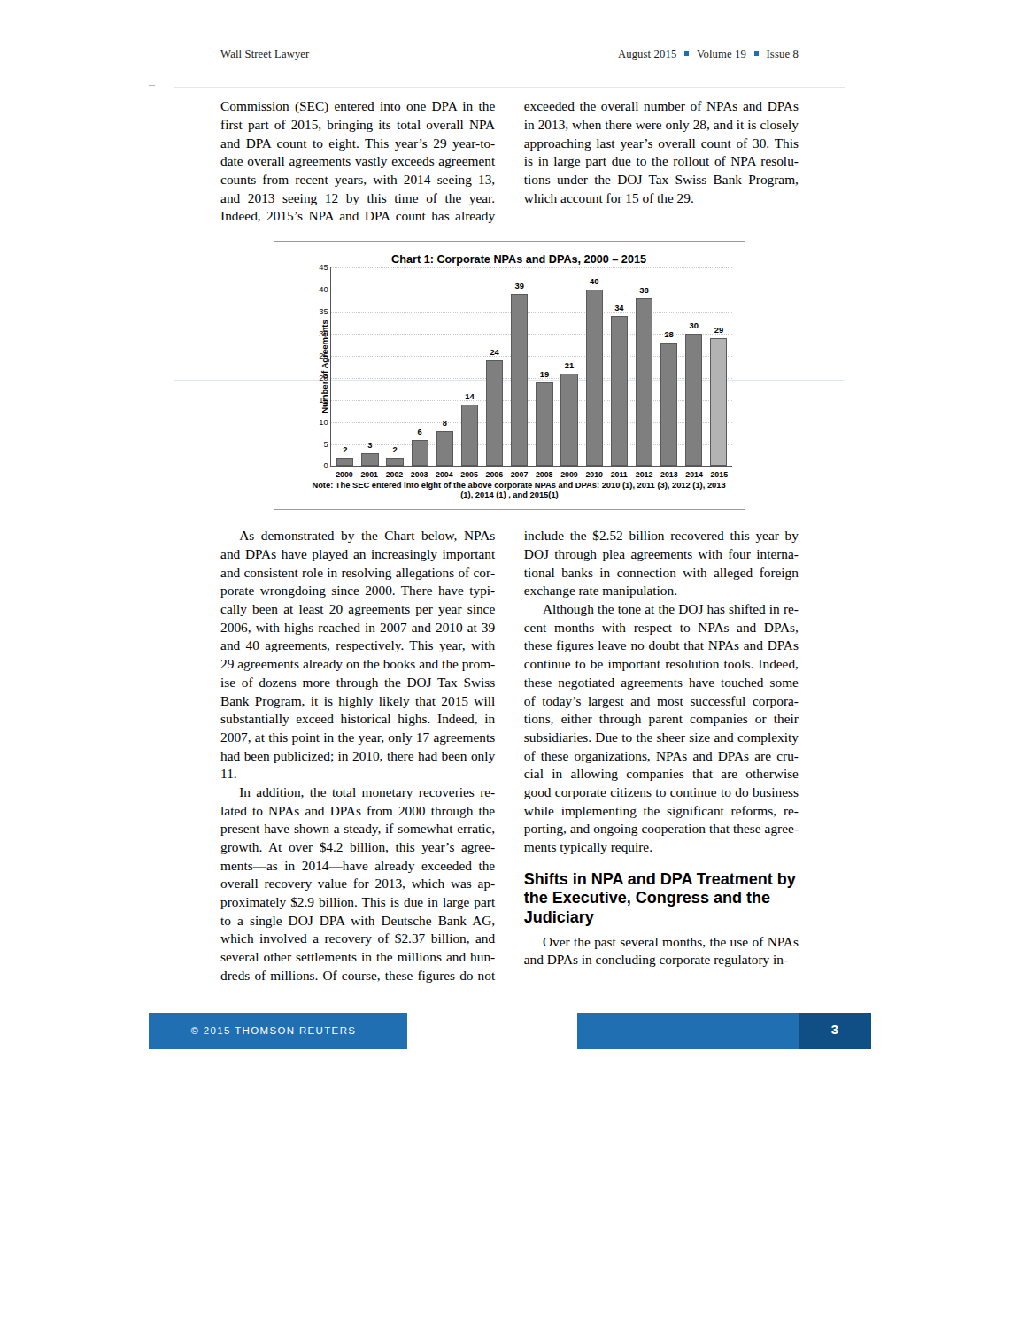Wall Street Lawyer
August 2015 Volume 19 Issue 8
Commission (SEC) entered into one DPA in the first part of 2015, bringing its total overall NPA and DPA count to eight. This year’s 29 year-to-date overall agreements vastly exceeds agreement counts from recent years, with 2014 seeing 13, and 2013 seeing 12 by this time of the year. Indeed, 2015’s NPA and DPA count has already exceeded the overall number of NPAs and DPAs in 2013, when there were only 28, and it is closely approaching last year’s overall count of 30. This is in large part due to the rollout of NPA resolutions under the DOJ Tax Swiss Bank Program, which account for 15 of the 29.
Chart 1: Corporate NPAs and DPAs, 2000 – 2015
Number of Agreements
45 40 35 30 25 20 15 10 5 0
2
3
2
6
8
14
24
39
19
21
40
34
38
28
30
29
2000200120022003200420052006200720082009201020112012201320142015
Note: The SEC entered into eight of the above corporate NPAs and DPAs: 2010 (1), 2011 (3), 2012 (1), 2013 (1), 2014 (1) , and 2015(1)
As demonstrated by the Chart below, NPAs and DPAs have played an increasingly important and consistent role in resolving allegations of corporate wrongdoing since 2000. There have typically been at least 20 agreements per year since 2006, with highs reached in 2007 and 2010 at 39 and 40 agreements, respectively. This year, with 29 agreements already on the books and the promise of dozens more through the DOJ Tax Swiss Bank Program, it is highly likely that 2015 will substantially exceed historical highs. Indeed, in 2007, at this point in the year, only 17 agreements had been publicized; in 2010, there had been only 11.
In addition, the total monetary recoveries related to NPAs and DPAs from 2000 through the present have shown a steady, if somewhat erratic, growth. At over $4.2 billion, this year’s agreements—as in 2014—have already exceeded the overall recovery value for 2013, which was approximately $2.9 billion. This is due in large part to a single DOJ DPA with Deutsche Bank AG, which involved a recovery of $2.37 billion, and several other settlements in the millions and hundreds of millions. Of course, these figures do not include the $2.52 billion recovered this year by DOJ through plea agreements with four international banks in connection with alleged foreign exchange rate manipulation.
Although the tone at the DOJ has shifted in recent months with respect to NPAs and DPAs, these figures leave no doubt that NPAs and DPAs continue to be important resolution tools. Indeed, these negotiated agreements have touched some of today’s largest and most successful corporations, either through parent companies or their subsidiaries. Due to the sheer size and complexity of these organizations, NPAs and DPAs are crucial in allowing companies that are otherwise good corporate citizens to continue to do business while implementing the significant reforms, reporting, and ongoing cooperation that these agreements typically require.
Shifts in NPA and DPA Treatment by the Executive, Congress and the Judiciary
Over the past several months, the use of NPAs and DPAs in concluding corporate regulatory in-
© 2015 THOMSON REUTERS
3